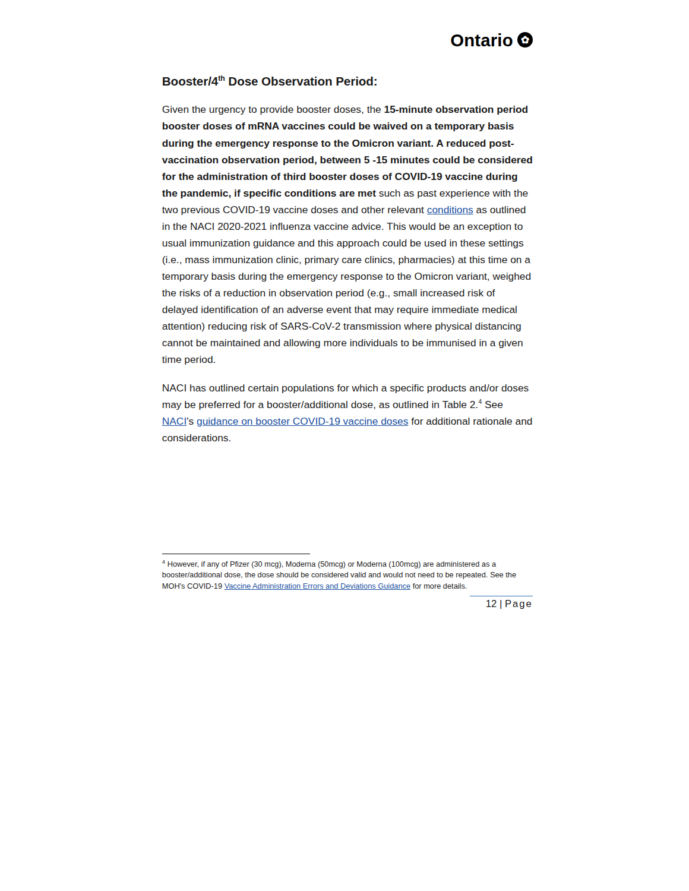Ontario✿
Booster/4th Dose Observation Period:
Given the urgency to provide booster doses, the 15-minute observation period booster doses of mRNA vaccines could be waived on a temporary basis during the emergency response to the Omicron variant. A reduced post-vaccination observation period, between 5 -15 minutes could be considered for the administration of third booster doses of COVID-19 vaccine during the pandemic, if specific conditions are met such as past experience with the two previous COVID-19 vaccine doses and other relevant conditions as outlined in the NACI 2020-2021 influenza vaccine advice. This would be an exception to usual immunization guidance and this approach could be used in these settings (i.e., mass immunization clinic, primary care clinics, pharmacies) at this time on a temporary basis during the emergency response to the Omicron variant, weighed the risks of a reduction in observation period (e.g., small increased risk of delayed identification of an adverse event that may require immediate medical attention) reducing risk of SARS-CoV-2 transmission where physical distancing cannot be maintained and allowing more individuals to be immunised in a given time period.
NACI has outlined certain populations for which a specific products and/or doses may be preferred for a booster/additional dose, as outlined in Table 2.4 See NACI's guidance on booster COVID-19 vaccine doses for additional rationale and considerations.
4 However, if any of Pfizer (30 mcg), Moderna (50mcg) or Moderna (100mcg) are administered as a booster/additional dose, the dose should be considered valid and would not need to be repeated. See the MOH's COVID-19 Vaccine Administration Errors and Deviations Guidance for more details.
12 | Page